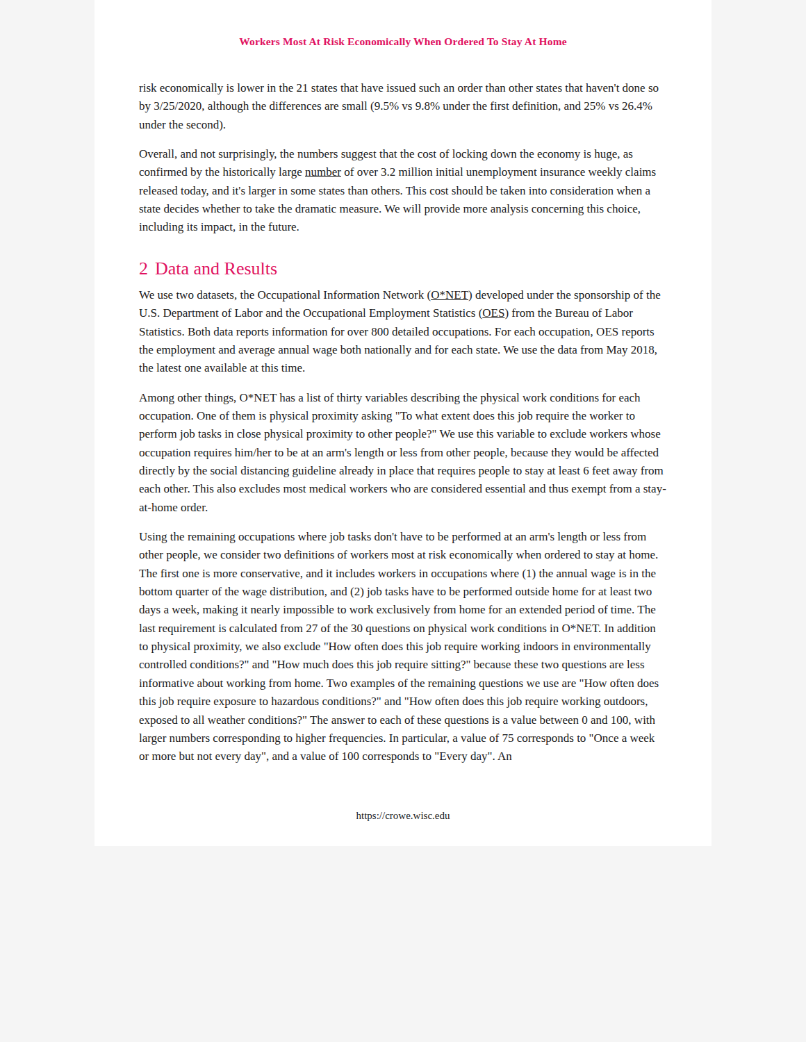Workers Most At Risk Economically When Ordered To Stay At Home
risk economically is lower in the 21 states that have issued such an order than other states that haven't done so by 3/25/2020, although the differences are small (9.5% vs 9.8% under the first definition, and 25% vs 26.4% under the second).
Overall, and not surprisingly, the numbers suggest that the cost of locking down the economy is huge, as confirmed by the historically large number of over 3.2 million initial unemployment insurance weekly claims released today, and it's larger in some states than others. This cost should be taken into consideration when a state decides whether to take the dramatic measure. We will provide more analysis concerning this choice, including its impact, in the future.
2 Data and Results
We use two datasets, the Occupational Information Network (O*NET) developed under the sponsorship of the U.S. Department of Labor and the Occupational Employment Statistics (OES) from the Bureau of Labor Statistics. Both data reports information for over 800 detailed occupations. For each occupation, OES reports the employment and average annual wage both nationally and for each state. We use the data from May 2018, the latest one available at this time.
Among other things, O*NET has a list of thirty variables describing the physical work conditions for each occupation. One of them is physical proximity asking "To what extent does this job require the worker to perform job tasks in close physical proximity to other people?" We use this variable to exclude workers whose occupation requires him/her to be at an arm's length or less from other people, because they would be affected directly by the social distancing guideline already in place that requires people to stay at least 6 feet away from each other. This also excludes most medical workers who are considered essential and thus exempt from a stay-at-home order.
Using the remaining occupations where job tasks don't have to be performed at an arm's length or less from other people, we consider two definitions of workers most at risk economically when ordered to stay at home. The first one is more conservative, and it includes workers in occupations where (1) the annual wage is in the bottom quarter of the wage distribution, and (2) job tasks have to be performed outside home for at least two days a week, making it nearly impossible to work exclusively from home for an extended period of time. The last requirement is calculated from 27 of the 30 questions on physical work conditions in O*NET. In addition to physical proximity, we also exclude "How often does this job require working indoors in environmentally controlled conditions?" and "How much does this job require sitting?" because these two questions are less informative about working from home. Two examples of the remaining questions we use are "How often does this job require exposure to hazardous conditions?" and "How often does this job require working outdoors, exposed to all weather conditions?" The answer to each of these questions is a value between 0 and 100, with larger numbers corresponding to higher frequencies. In particular, a value of 75 corresponds to "Once a week or more but not every day", and a value of 100 corresponds to "Every day". An
https://crowe.wisc.edu